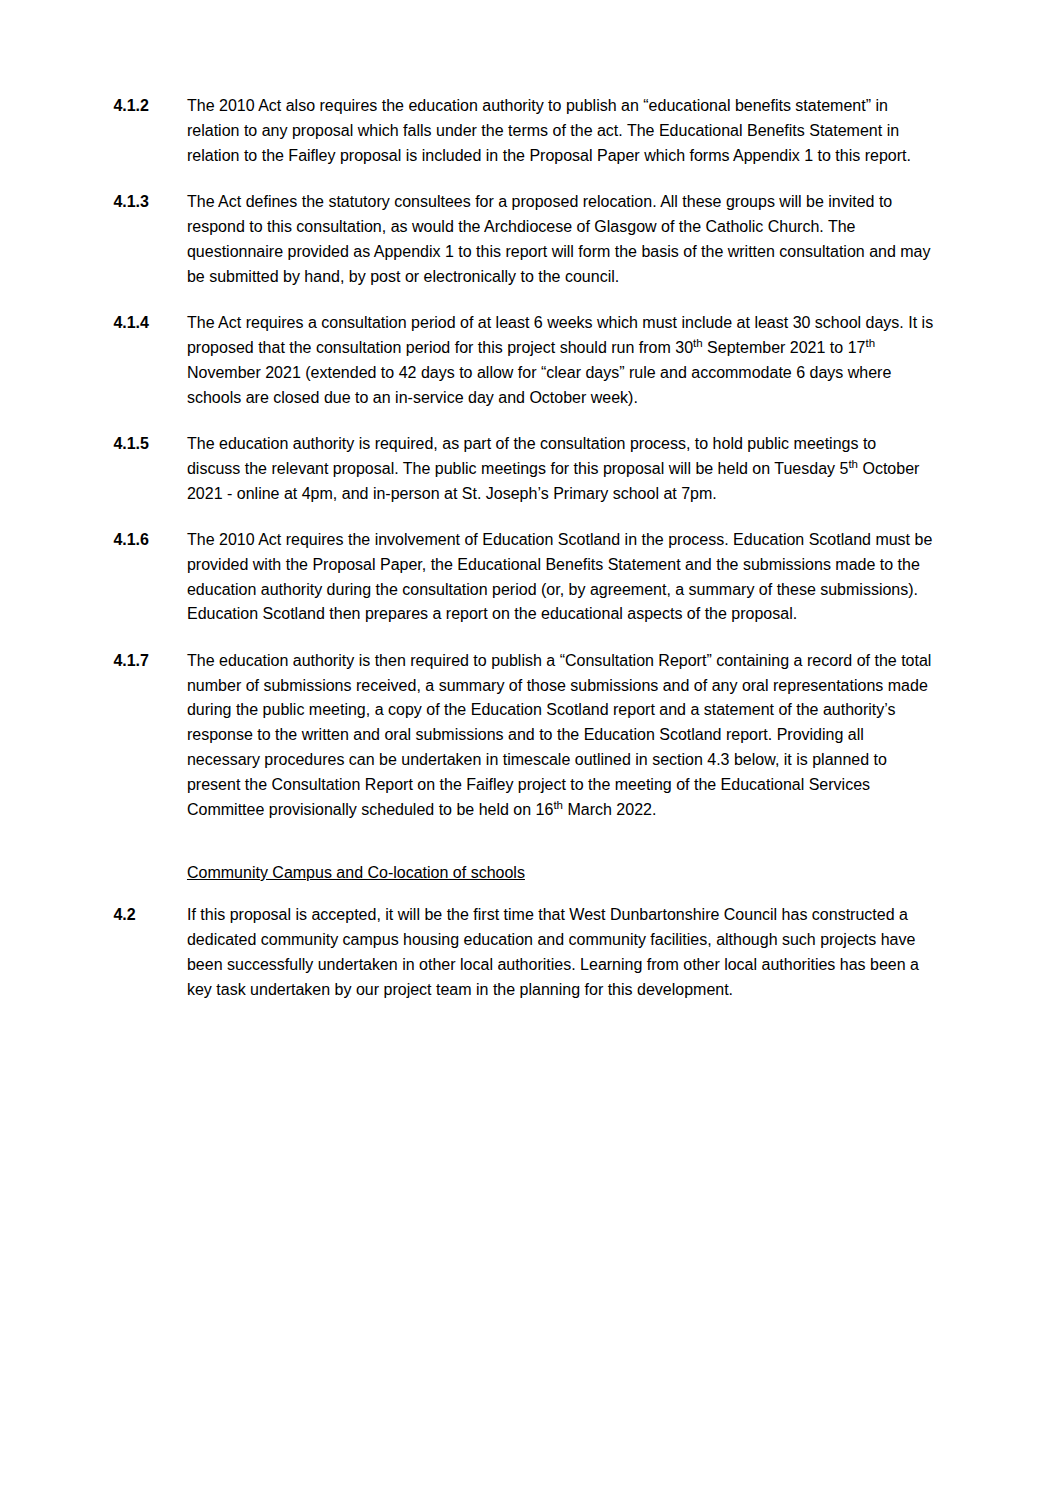4.1.2
The 2010 Act also requires the education authority to publish an “educational benefits statement” in relation to any proposal which falls under the terms of the act. The Educational Benefits Statement in relation to the Faifley proposal is included in the Proposal Paper which forms Appendix 1 to this report.
4.1.3
The Act defines the statutory consultees for a proposed relocation. All these groups will be invited to respond to this consultation, as would the Archdiocese of Glasgow of the Catholic Church. The questionnaire provided as Appendix 1 to this report will form the basis of the written consultation and may be submitted by hand, by post or electronically to the council.
4.1.4
The Act requires a consultation period of at least 6 weeks which must include at least 30 school days. It is proposed that the consultation period for this project should run from 30th September 2021 to 17th November 2021 (extended to 42 days to allow for “clear days” rule and accommodate 6 days where schools are closed due to an in-service day and October week).
4.1.5
The education authority is required, as part of the consultation process, to hold public meetings to discuss the relevant proposal. The public meetings for this proposal will be held on Tuesday 5th October 2021 - online at 4pm, and in-person at St. Joseph’s Primary school at 7pm.
4.1.6
The 2010 Act requires the involvement of Education Scotland in the process. Education Scotland must be provided with the Proposal Paper, the Educational Benefits Statement and the submissions made to the education authority during the consultation period (or, by agreement, a summary of these submissions). Education Scotland then prepares a report on the educational aspects of the proposal.
4.1.7
The education authority is then required to publish a “Consultation Report” containing a record of the total number of submissions received, a summary of those submissions and of any oral representations made during the public meeting, a copy of the Education Scotland report and a statement of the authority’s response to the written and oral submissions and to the Education Scotland report. Providing all necessary procedures can be undertaken in timescale outlined in section 4.3 below, it is planned to present the Consultation Report on the Faifley project to the meeting of the Educational Services Committee provisionally scheduled to be held on 16th March 2022.
Community Campus and Co-location of schools
4.2
If this proposal is accepted, it will be the first time that West Dunbartonshire Council has constructed a dedicated community campus housing education and community facilities, although such projects have been successfully undertaken in other local authorities. Learning from other local authorities has been a key task undertaken by our project team in the planning for this development.